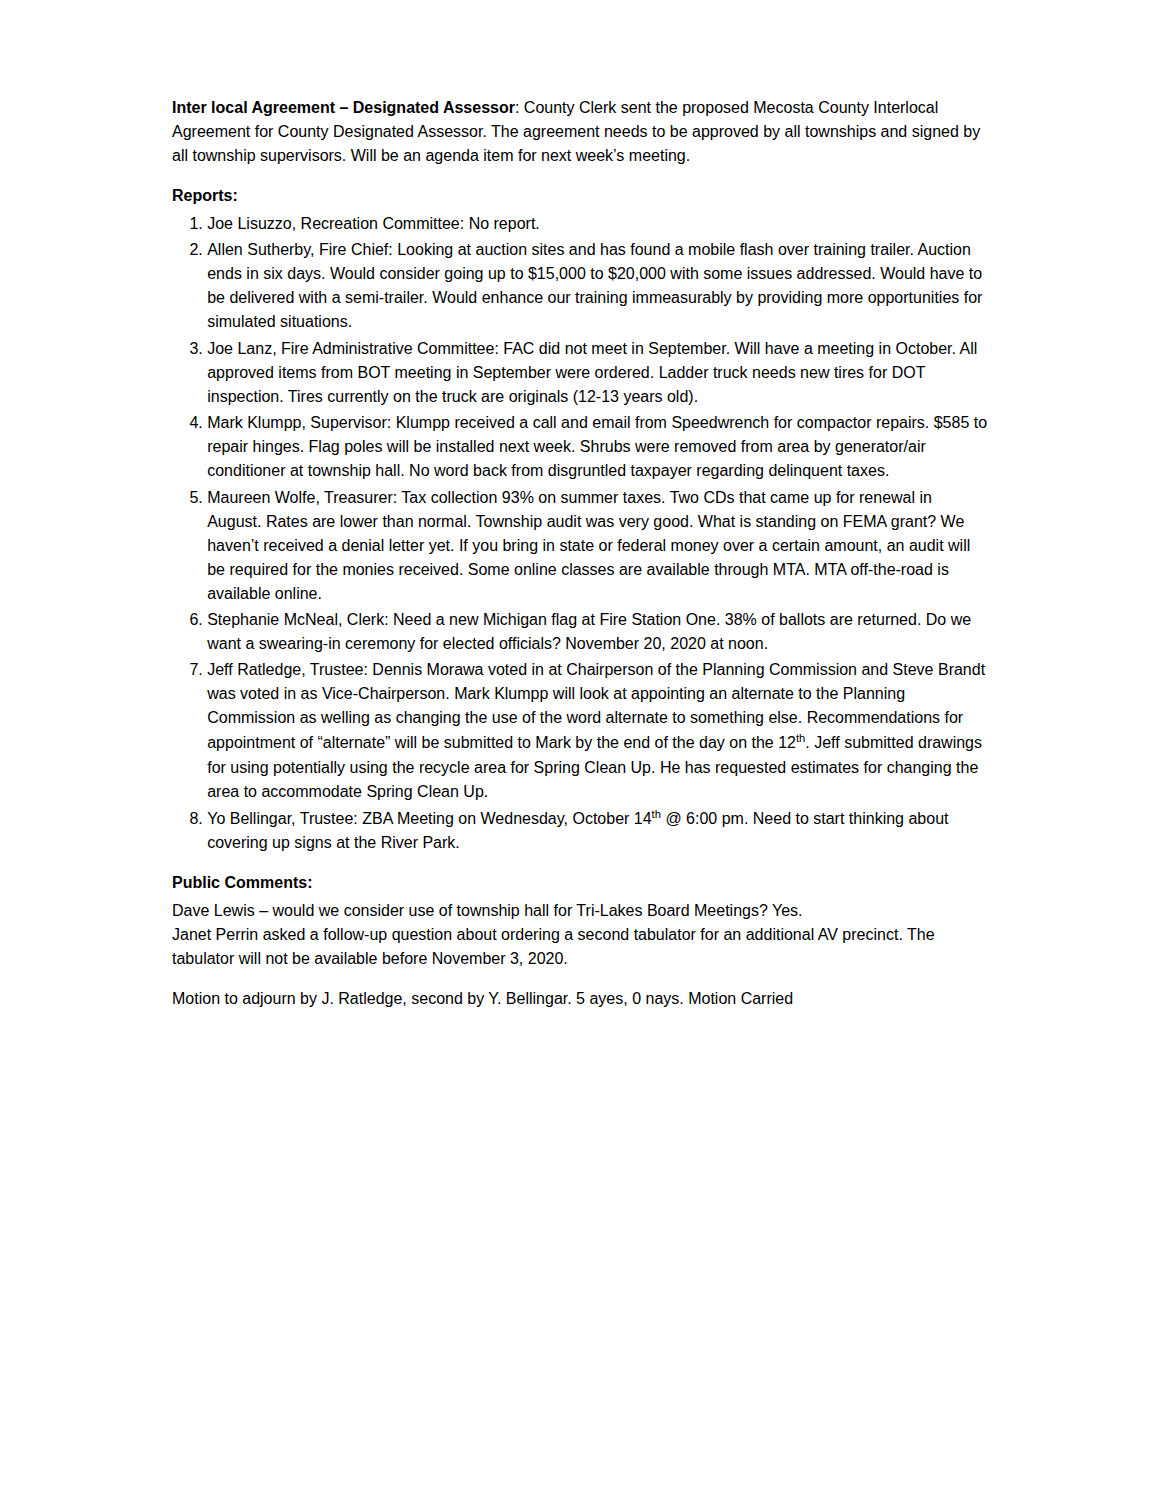Inter local Agreement – Designated Assessor: County Clerk sent the proposed Mecosta County Interlocal Agreement for County Designated Assessor. The agreement needs to be approved by all townships and signed by all township supervisors. Will be an agenda item for next week’s meeting.
Reports:
Joe Lisuzzo, Recreation Committee: No report.
Allen Sutherby, Fire Chief: Looking at auction sites and has found a mobile flash over training trailer. Auction ends in six days. Would consider going up to $15,000 to $20,000 with some issues addressed. Would have to be delivered with a semi-trailer. Would enhance our training immeasurably by providing more opportunities for simulated situations.
Joe Lanz, Fire Administrative Committee: FAC did not meet in September. Will have a meeting in October. All approved items from BOT meeting in September were ordered. Ladder truck needs new tires for DOT inspection. Tires currently on the truck are originals (12-13 years old).
Mark Klumpp, Supervisor: Klumpp received a call and email from Speedwrench for compactor repairs. $585 to repair hinges. Flag poles will be installed next week. Shrubs were removed from area by generator/air conditioner at township hall. No word back from disgruntled taxpayer regarding delinquent taxes.
Maureen Wolfe, Treasurer: Tax collection 93% on summer taxes. Two CDs that came up for renewal in August. Rates are lower than normal. Township audit was very good. What is standing on FEMA grant? We haven’t received a denial letter yet. If you bring in state or federal money over a certain amount, an audit will be required for the monies received. Some online classes are available through MTA. MTA off-the-road is available online.
Stephanie McNeal, Clerk: Need a new Michigan flag at Fire Station One. 38% of ballots are returned. Do we want a swearing-in ceremony for elected officials? November 20, 2020 at noon.
Jeff Ratledge, Trustee: Dennis Morawa voted in at Chairperson of the Planning Commission and Steve Brandt was voted in as Vice-Chairperson. Mark Klumpp will look at appointing an alternate to the Planning Commission as welling as changing the use of the word alternate to something else. Recommendations for appointment of “alternate” will be submitted to Mark by the end of the day on the 12th. Jeff submitted drawings for using potentially using the recycle area for Spring Clean Up. He has requested estimates for changing the area to accommodate Spring Clean Up.
Yo Bellingar, Trustee: ZBA Meeting on Wednesday, October 14th @ 6:00 pm. Need to start thinking about covering up signs at the River Park.
Public Comments:
Dave Lewis – would we consider use of township hall for Tri-Lakes Board Meetings? Yes.
Janet Perrin asked a follow-up question about ordering a second tabulator for an additional AV precinct. The tabulator will not be available before November 3, 2020.
Motion to adjourn by J. Ratledge, second by Y. Bellingar. 5 ayes, 0 nays. Motion Carried